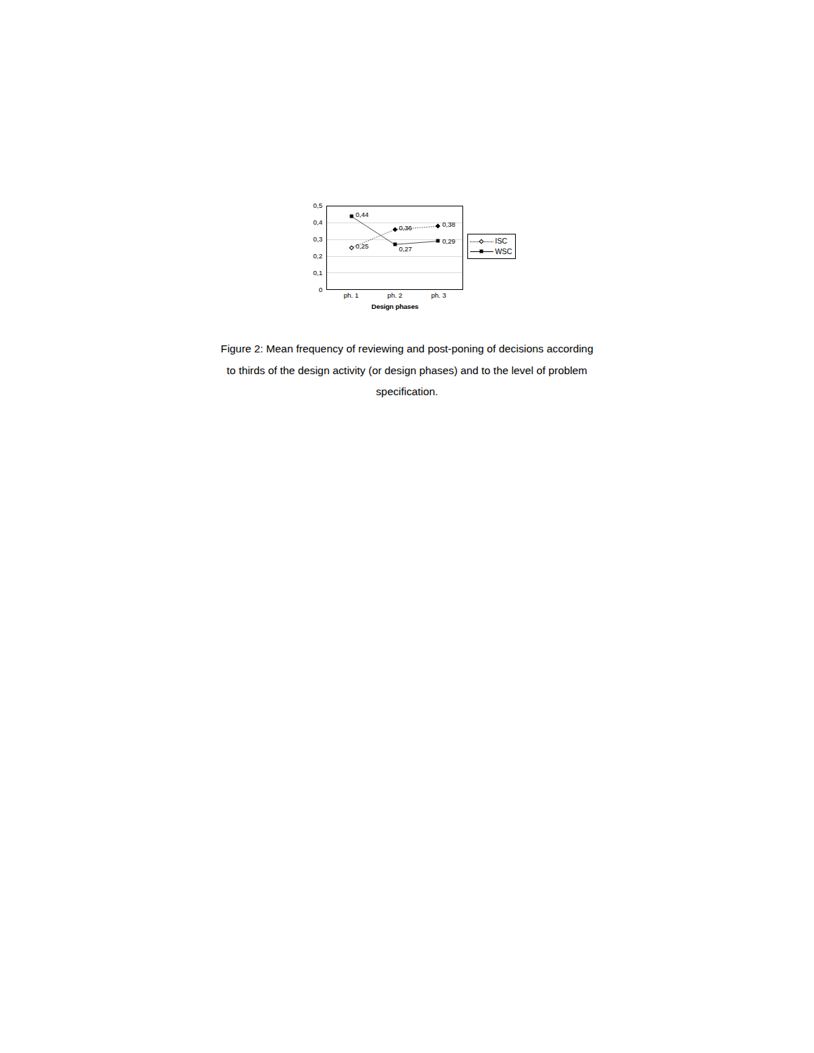0,5 0,4 0,3 0,2 0,1 0
0,44
0,25
0,36
0,27
0,38
0,29
ph. 1 ph. 2 ph. 3
Design phases
ISC
WSC
Figure 2: Mean frequency of reviewing and post-poning of decisions according to thirds of the design activity (or design phases) and to the level of problem specification.